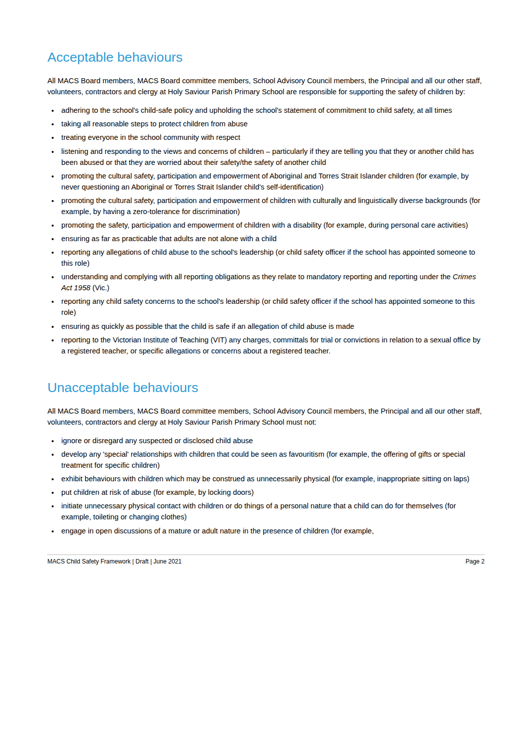Acceptable behaviours
All MACS Board members, MACS Board committee members, School Advisory Council members, the Principal and all our other staff, volunteers, contractors and clergy at Holy Saviour Parish Primary School are responsible for supporting the safety of children by:
adhering to the school's child-safe policy and upholding the school's statement of commitment to child safety, at all times
taking all reasonable steps to protect children from abuse
treating everyone in the school community with respect
listening and responding to the views and concerns of children – particularly if they are telling you that they or another child has been abused or that they are worried about their safety/the safety of another child
promoting the cultural safety, participation and empowerment of Aboriginal and Torres Strait Islander children (for example, by never questioning an Aboriginal or Torres Strait Islander child's self-identification)
promoting the cultural safety, participation and empowerment of children with culturally and linguistically diverse backgrounds (for example, by having a zero-tolerance for discrimination)
promoting the safety, participation and empowerment of children with a disability (for example, during personal care activities)
ensuring as far as practicable that adults are not alone with a child
reporting any allegations of child abuse to the school's leadership (or child safety officer if the school has appointed someone to this role)
understanding and complying with all reporting obligations as they relate to mandatory reporting and reporting under the Crimes Act 1958 (Vic.)
reporting any child safety concerns to the school's leadership (or child safety officer if the school has appointed someone to this role)
ensuring as quickly as possible that the child is safe if an allegation of child abuse is made
reporting to the Victorian Institute of Teaching (VIT) any charges, committals for trial or convictions in relation to a sexual office by a registered teacher, or specific allegations or concerns about a registered teacher.
Unacceptable behaviours
All MACS Board members, MACS Board committee members, School Advisory Council members, the Principal and all our other staff, volunteers, contractors and clergy at Holy Saviour Parish Primary School must not:
ignore or disregard any suspected or disclosed child abuse
develop any 'special' relationships with children that could be seen as favouritism (for example, the offering of gifts or special treatment for specific children)
exhibit behaviours with children which may be construed as unnecessarily physical (for example, inappropriate sitting on laps)
put children at risk of abuse (for example, by locking doors)
initiate unnecessary physical contact with children or do things of a personal nature that a child can do for themselves (for example, toileting or changing clothes)
engage in open discussions of a mature or adult nature in the presence of children (for example,
MACS Child Safety Framework | Draft | June 2021
Page 2